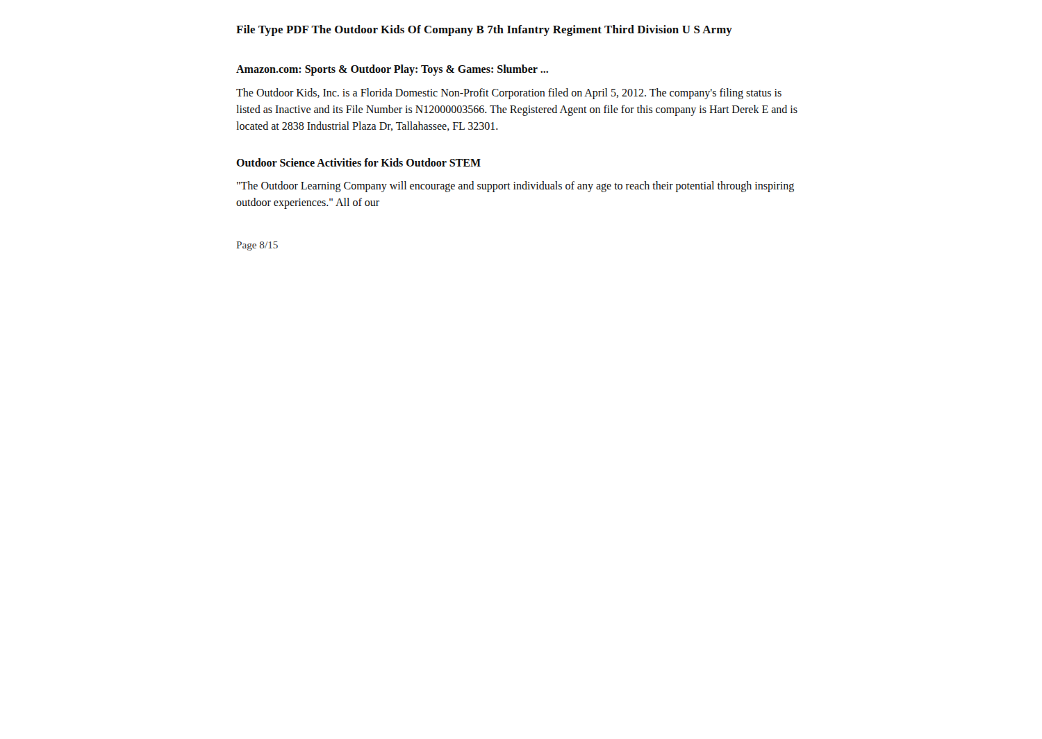File Type PDF The Outdoor Kids Of Company B 7th Infantry Regiment Third Division U S Army
Amazon.com: Sports & Outdoor Play: Toys & Games: Slumber ...
The Outdoor Kids, Inc. is a Florida Domestic Non-Profit Corporation filed on April 5, 2012. The company's filing status is listed as Inactive and its File Number is N12000003566. The Registered Agent on file for this company is Hart Derek E and is located at 2838 Industrial Plaza Dr, Tallahassee, FL 32301.
Outdoor Science Activities for Kids Outdoor STEM
"The Outdoor Learning Company will encourage and support individuals of any age to reach their potential through inspiring outdoor experiences." All of our
Page 8/15